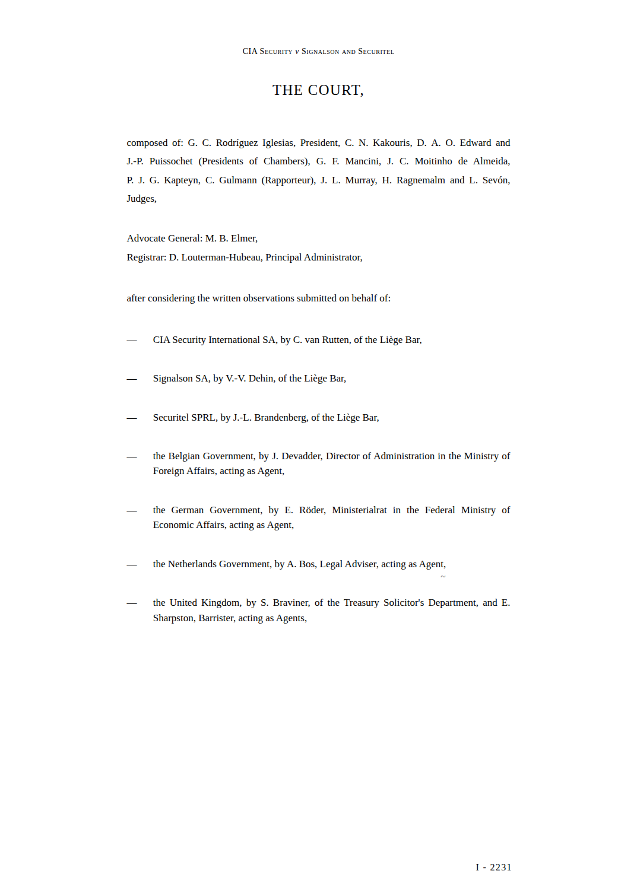CIA Security v Signalson and Securitel
THE COURT,
composed of: G. C. Rodríguez Iglesias, President, C. N. Kakouris, D. A. O. Edward and J.-P. Puissochet (Presidents of Chambers), G. F. Mancini, J. C. Moitinho de Almeida, P. J. G. Kapteyn, C. Gulmann (Rapporteur), J. L. Murray, H. Ragnemalm and L. Sevón, Judges,
Advocate General: M. B. Elmer,
Registrar: D. Louterman-Hubeau, Principal Administrator,
after considering the written observations submitted on behalf of:
CIA Security International SA, by C. van Rutten, of the Liège Bar,
Signalson SA, by V.-V. Dehin, of the Liège Bar,
Securitel SPRL, by J.-L. Brandenberg, of the Liège Bar,
the Belgian Government, by J. Devadder, Director of Administration in the Ministry of Foreign Affairs, acting as Agent,
the German Government, by E. Röder, Ministerialrat in the Federal Ministry of Economic Affairs, acting as Agent,
the Netherlands Government, by A. Bos, Legal Adviser, acting as Agent,~
the United Kingdom, by S. Braviner, of the Treasury Solicitor's Department, and E. Sharpston, Barrister, acting as Agents,
I - 2231